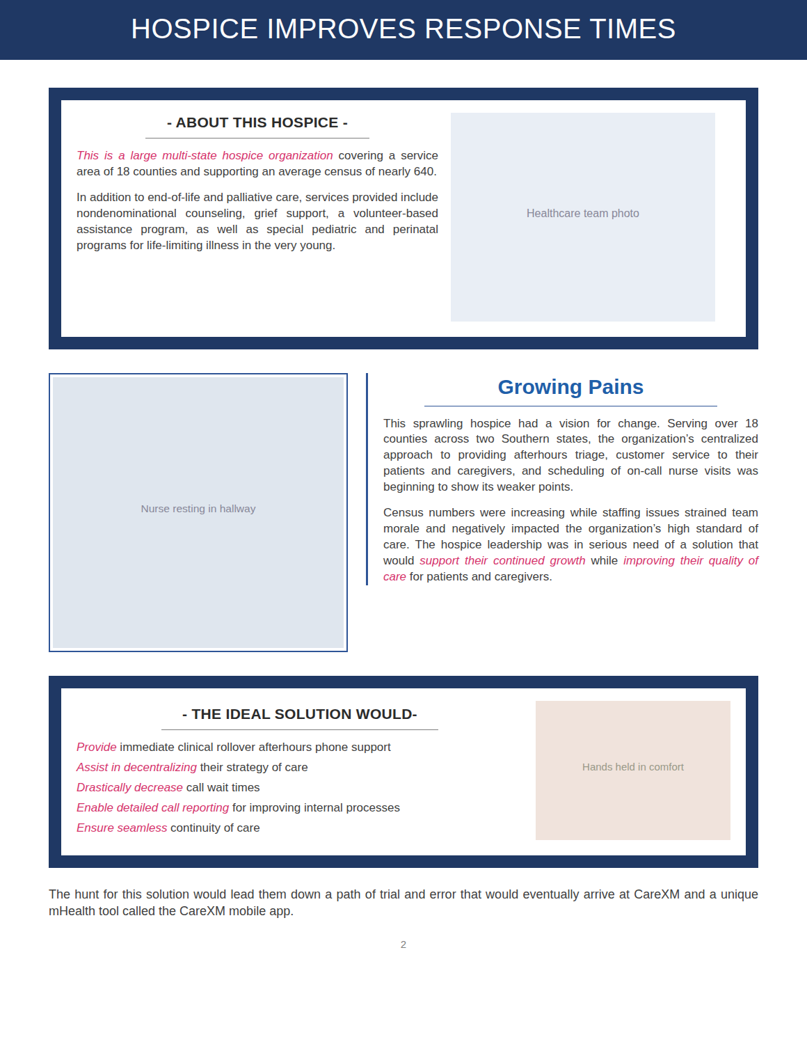HOSPICE IMPROVES RESPONSE TIMES
- ABOUT THIS HOSPICE -
This is a large multi-state hospice organization covering a service area of 18 counties and supporting an average census of nearly 640.
In addition to end-of-life and palliative care, services provided include nondenominational counseling, grief support, a volunteer-based assistance program, as well as special pediatric and perinatal programs for life-limiting illness in the very young.
Growing Pains
This sprawling hospice had a vision for change. Serving over 18 counties across two Southern states, the organization’s centralized approach to providing afterhours triage, customer service to their patients and caregivers, and scheduling of on-call nurse visits was beginning to show its weaker points.
Census numbers were increasing while staffing issues strained team morale and negatively impacted the organization’s high standard of care. The hospice leadership was in serious need of a solution that would support their continued growth while improving their quality of care for patients and caregivers.
- THE IDEAL SOLUTION WOULD-
Provide immediate clinical rollover afterhours phone support
Assist in decentralizing their strategy of care
Drastically decrease call wait times
Enable detailed call reporting for improving internal processes
Ensure seamless continuity of care
The hunt for this solution would lead them down a path of trial and error that would eventually arrive at CareXM and a unique mHealth tool called the CareXM mobile app.
2